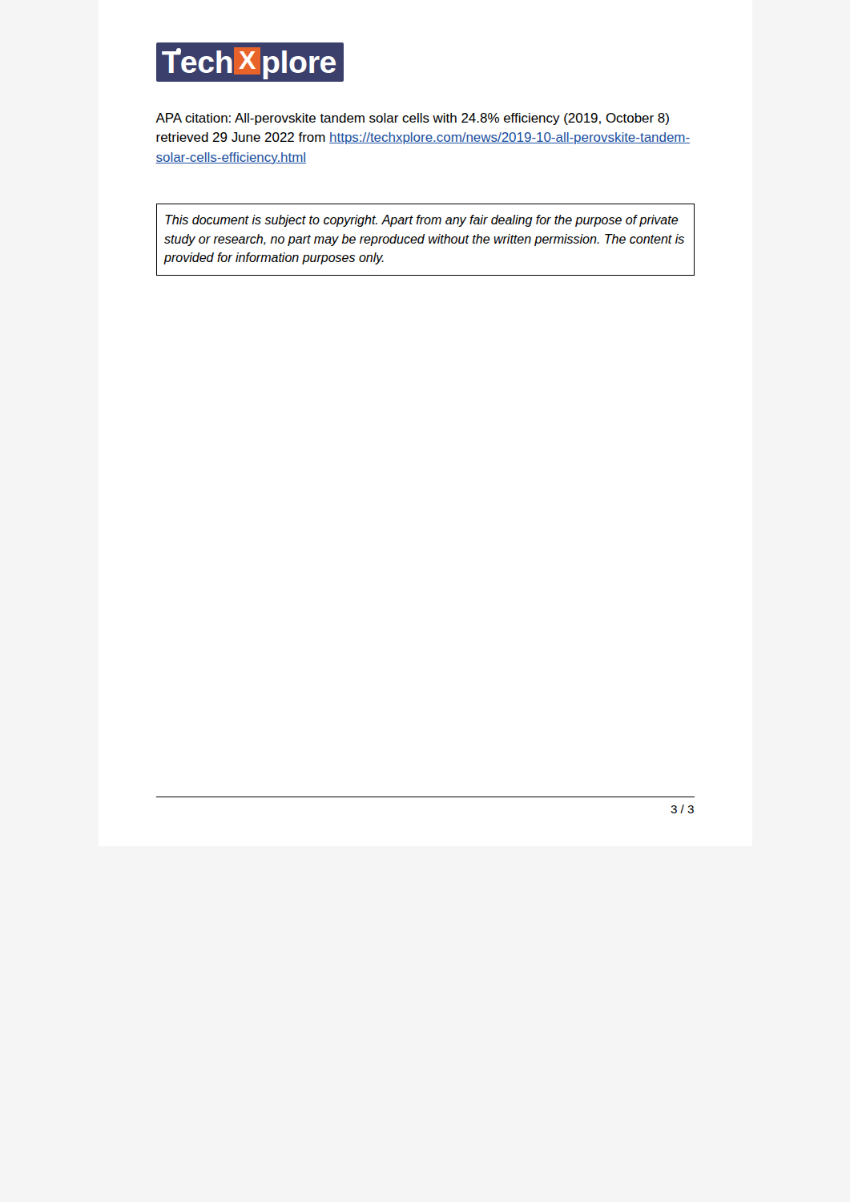Tech Xplore
APA citation: All-perovskite tandem solar cells with 24.8% efficiency (2019, October 8) retrieved 29 June 2022 from https://techxplore.com/news/2019-10-all-perovskite-tandem-solar-cells-efficiency.html
This document is subject to copyright. Apart from any fair dealing for the purpose of private study or research, no part may be reproduced without the written permission. The content is provided for information purposes only.
3 / 3